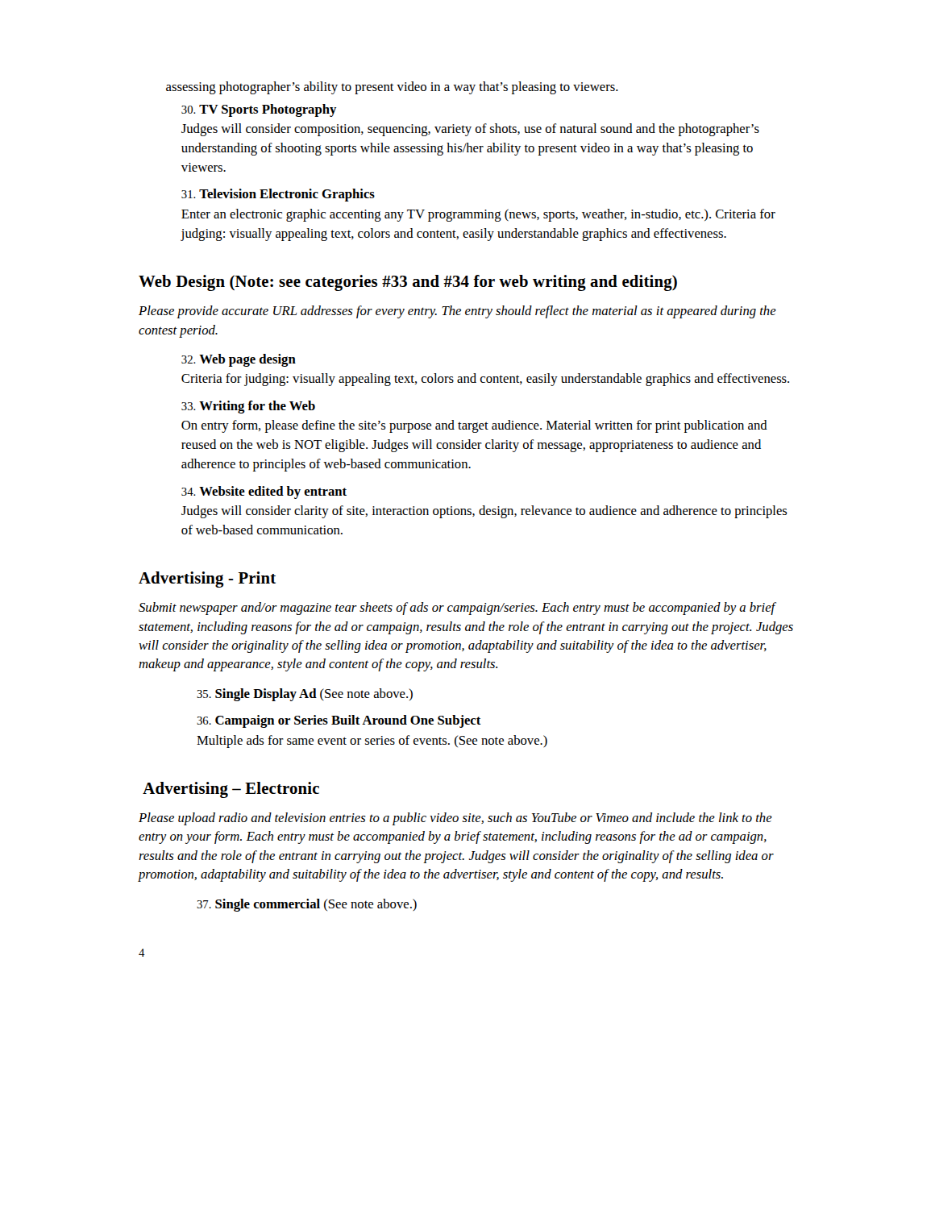assessing photographer’s ability to present video in a way that’s pleasing to viewers.
30. TV Sports Photography
Judges will consider composition, sequencing, variety of shots, use of natural sound and the photographer’s understanding of shooting sports while assessing his/her ability to present video in a way that’s pleasing to viewers.
31. Television Electronic Graphics
Enter an electronic graphic accenting any TV programming (news, sports, weather, in-studio, etc.). Criteria for judging: visually appealing text, colors and content, easily understandable graphics and effectiveness.
Web Design (Note: see categories #33 and #34 for web writing and editing)
Please provide accurate URL addresses for every entry. The entry should reflect the material as it appeared during the contest period.
32. Web page design
Criteria for judging: visually appealing text, colors and content, easily understandable graphics and effectiveness.
33. Writing for the Web
On entry form, please define the site’s purpose and target audience. Material written for print publication and reused on the web is NOT eligible. Judges will consider clarity of message, appropriateness to audience and adherence to principles of web-based communication.
34. Website edited by entrant
Judges will consider clarity of site, interaction options, design, relevance to audience and adherence to principles of web-based communication.
Advertising - Print
Submit newspaper and/or magazine tear sheets of ads or campaign/series. Each entry must be accompanied by a brief statement, including reasons for the ad or campaign, results and the role of the entrant in carrying out the project. Judges will consider the originality of the selling idea or promotion, adaptability and suitability of the idea to the advertiser, makeup and appearance, style and content of the copy, and results.
35. Single Display Ad (See note above.)
36. Campaign or Series Built Around One Subject
Multiple ads for same event or series of events. (See note above.)
Advertising – Electronic
Please upload radio and television entries to a public video site, such as YouTube or Vimeo and include the link to the entry on your form. Each entry must be accompanied by a brief statement, including reasons for the ad or campaign, results and the role of the entrant in carrying out the project. Judges will consider the originality of the selling idea or promotion, adaptability and suitability of the idea to the advertiser, style and content of the copy, and results.
37. Single commercial (See note above.)
4